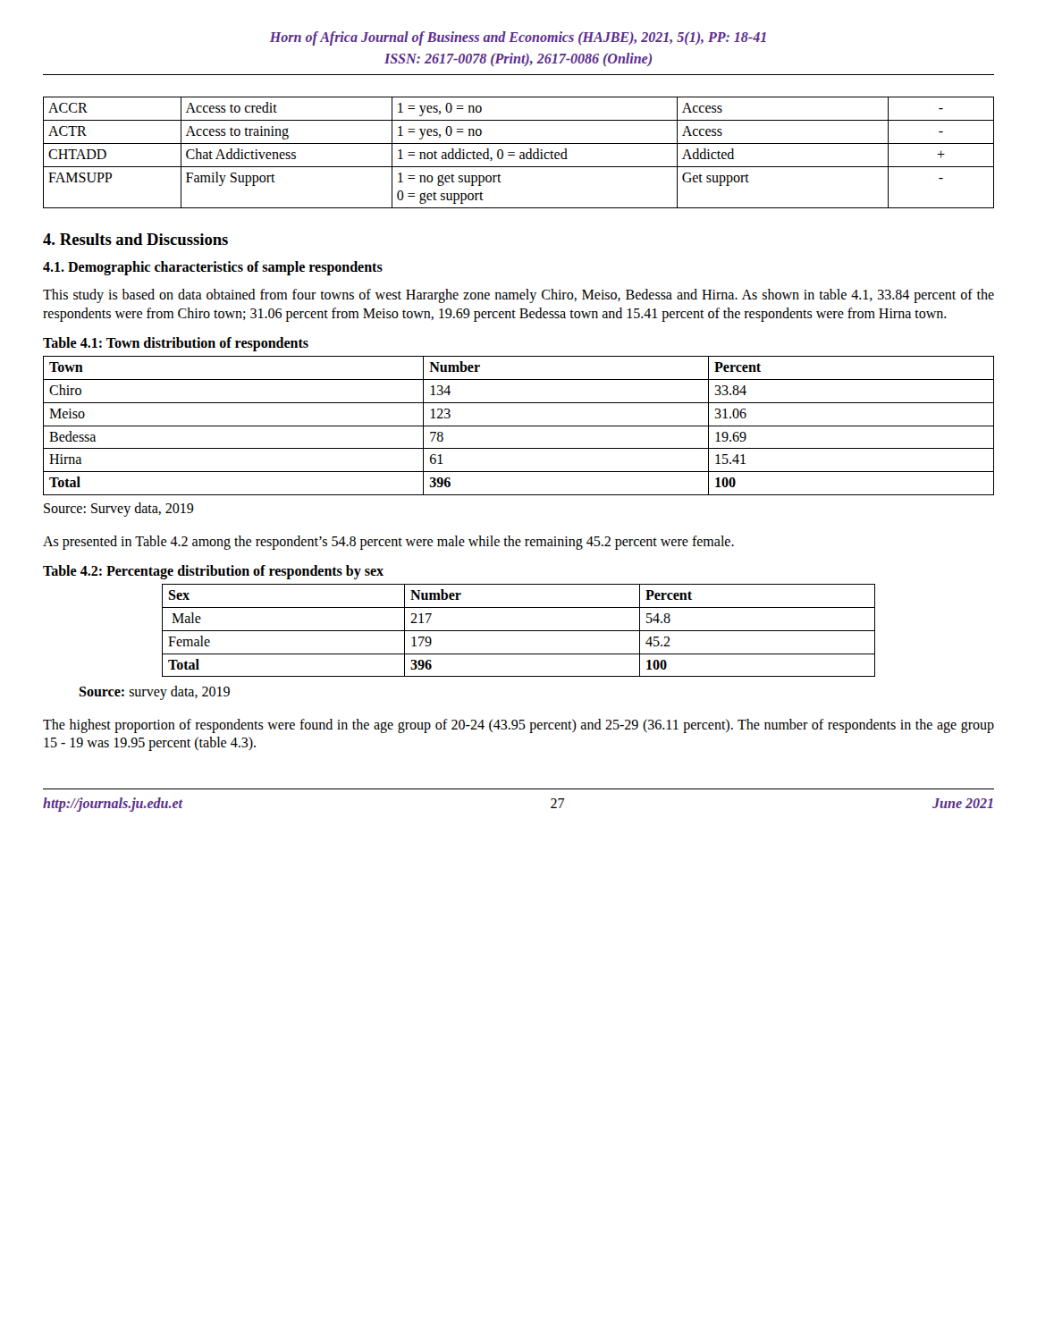Horn of Africa Journal of Business and Economics (HAJBE), 2021, 5(1), PP: 18-41
ISSN: 2617-0078 (Print), 2617-0086 (Online)
| ACCR | Access to credit | 1 = yes, 0 = no | Access | - |
| ACTR | Access to training | 1 = yes, 0 = no | Access | - |
| CHTADD | Chat Addictiveness | 1 = not addicted, 0 = addicted | Addicted | + |
| FAMSUPP | Family Support | 1 = no get support 0 = get support | Get support | - |
4. Results and Discussions
4.1. Demographic characteristics of sample respondents
This study is based on data obtained from four towns of west Hararghe zone namely Chiro, Meiso, Bedessa and Hirna. As shown in table 4.1, 33.84 percent of the respondents were from Chiro town; 31.06 percent from Meiso town, 19.69 percent Bedessa town and 15.41 percent of the respondents were from Hirna town.
Table 4.1: Town distribution of respondents
| Town | Number | Percent |
| --- | --- | --- |
| Chiro | 134 | 33.84 |
| Meiso | 123 | 31.06 |
| Bedessa | 78 | 19.69 |
| Hirna | 61 | 15.41 |
| Total | 396 | 100 |
Source: Survey data, 2019
As presented in Table 4.2 among the respondent’s 54.8 percent were male while the remaining 45.2 percent were female.
Table 4.2: Percentage distribution of respondents by sex
| Sex | Number | Percent |
| --- | --- | --- |
| Male | 217 | 54.8 |
| Female | 179 | 45.2 |
| Total | 396 | 100 |
Source: survey data, 2019
The highest proportion of respondents were found in the age group of 20-24 (43.95 percent) and 25-29 (36.11 percent). The number of respondents in the age group 15 - 19 was 19.95 percent (table 4.3).
http://journals.ju.edu.et 27 June 2021